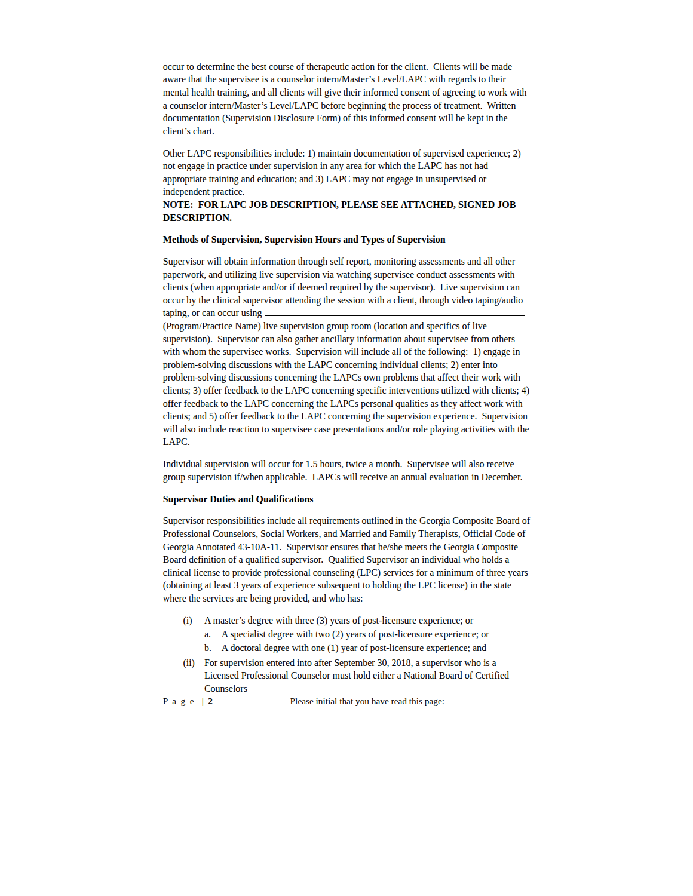occur to determine the best course of therapeutic action for the client. Clients will be made aware that the supervisee is a counselor intern/Master’s Level/LAPC with regards to their mental health training, and all clients will give their informed consent of agreeing to work with a counselor intern/Master’s Level/LAPC before beginning the process of treatment. Written documentation (Supervision Disclosure Form) of this informed consent will be kept in the client’s chart.
Other LAPC responsibilities include: 1) maintain documentation of supervised experience; 2) not engage in practice under supervision in any area for which the LAPC has not had appropriate training and education; and 3) LAPC may not engage in unsupervised or independent practice.
NOTE: FOR LAPC JOB DESCRIPTION, PLEASE SEE ATTACHED, SIGNED JOB DESCRIPTION.
Methods of Supervision, Supervision Hours and Types of Supervision
Supervisor will obtain information through self report, monitoring assessments and all other paperwork, and utilizing live supervision via watching supervisee conduct assessments with clients (when appropriate and/or if deemed required by the supervisor). Live supervision can occur by the clinical supervisor attending the session with a client, through video taping/audio taping, or can occur using (Program/Practice Name) live supervision group room (location and specifics of live supervision). Supervisor can also gather ancillary information about supervisee from others with whom the supervisee works. Supervision will include all of the following: 1) engage in problem-solving discussions with the LAPC concerning individual clients; 2) enter into problem-solving discussions concerning the LAPCs own problems that affect their work with clients; 3) offer feedback to the LAPC concerning specific interventions utilized with clients; 4) offer feedback to the LAPC concerning the LAPCs personal qualities as they affect work with clients; and 5) offer feedback to the LAPC concerning the supervision experience. Supervision will also include reaction to supervisee case presentations and/or role playing activities with the LAPC.
Individual supervision will occur for 1.5 hours, twice a month. Supervisee will also receive group supervision if/when applicable. LAPCs will receive an annual evaluation in December.
Supervisor Duties and Qualifications
Supervisor responsibilities include all requirements outlined in the Georgia Composite Board of Professional Counselors, Social Workers, and Married and Family Therapists, Official Code of Georgia Annotated 43-10A-11. Supervisor ensures that he/she meets the Georgia Composite Board definition of a qualified supervisor. Qualified Supervisor an individual who holds a clinical license to provide professional counseling (LPC) services for a minimum of three years (obtaining at least 3 years of experience subsequent to holding the LPC license) in the state where the services are being provided, and who has:
(i) A master’s degree with three (3) years of post-licensure experience; or
a. A specialist degree with two (2) years of post-licensure experience; or
b. A doctoral degree with one (1) year of post-licensure experience; and
(ii) For supervision entered into after September 30, 2018, a supervisor who is a Licensed Professional Counselor must hold either a National Board of Certified Counselors
P a g e | 2 Please initial that you have read this page: